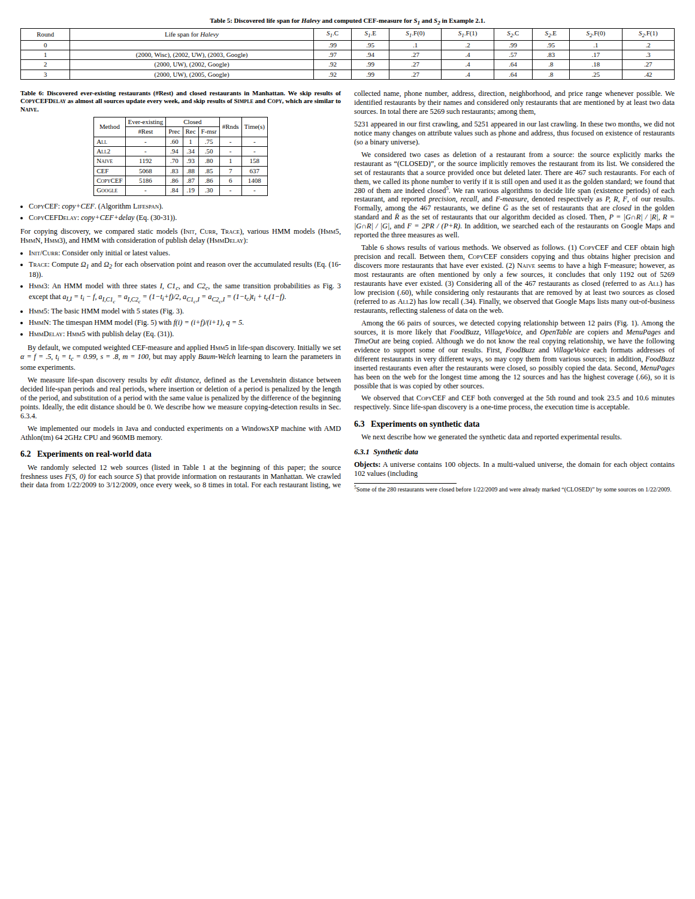Table 5: Discovered life span for Halevy and computed CEF-measure for S1 and S2 in Example 2.1.
| Round | Life span for Halevy | S 1 .C | S 1 .E | S 1 .F(0) | S 1 .F(1) | S 2 .C | S 2 .E | S 2 .F(0) | S 2 .F(1) |
| 0 | | .99 | .95 | .1 | .2 | .99 | .95 | .1 | .2 |
| 1 | (2000, Wisc), (2002, UW), (2003, Google) | .97 | .94 | .27 | .4 | .57 | .83 | .17 | .3 |
| 2 | (2000, UW), (2002, Google) | .92 | .99 | .27 | .4 | .64 | .8 | .18 | .27 |
| 3 | (2000, UW), (2005, Google) | .92 | .99 | .27 | .4 | .64 | .8 | .25 | .42 |
Table 6: Discovered ever-existing restaurants (#Rest) and closed restaurants in Manhattan. We skip results of CopyCEFDelay as almost all sources update every week, and skip results of Simple and Copy, which are similar to Naive.
| Method | Ever-existing | Closed | #Rnds | Time(s) |
| #Rest | Prec | Rec | F-msr |
| All | - | .60 | 1 | .75 | - | - |
| All2 | - | .94 | .34 | .50 | - | - |
| Naive | 1192 | .70 | .93 | .80 | 1 | 158 |
| CEF | 5068 | .83 | .88 | .85 | 7 | 637 |
| CopyCEF | 5186 | .86 | .87 | .86 | 6 | 1408 |
| Google | - | .84 | .19 | .30 | - | - |
CopyCEF: copy+CEF. (Algorithm Lifespan).
CopyCEFDelay: copy+CEF+delay (Eq. (30-31)).
For copying discovery, we compared static models (Init, Curr, Trace), various HMM models (Hmm5, HmmN, Hmm3), and HMM with consideration of publish delay (HmmDelay):
Init/Curr: Consider only initial or latest values.
Trace: Compute Ω1 and Ω2 for each observation point and reason over the accumulated results (Eq. (16-18)).
Hmm3: An HMM model with three states I, C1c, and C2c, the same transition probabilities as Fig. 3 except that aI,I = ti − f, aI,C1c = aI,C2c = (1−ti+f)/2, aC1c,I = aC2c,I = (1−tc)ti + tc(1−f).
Hmm5: The basic HMM model with 5 states (Fig. 3).
HmmN: The timespan HMM model (Fig. 5) with f(i) = (i+f)/(i+1), q = 5.
HmmDelay: Hmm5 with publish delay (Eq. (31)).
By default, we computed weighted CEF-measure and applied Hmm5 in life-span discovery. Initially we set α = f = .5, ti = tc = 0.99, s = .8, m = 100, but may apply Baum-Welch learning to learn the parameters in some experiments.
We measure life-span discovery results by edit distance, defined as the Levenshtein distance between decided life-span periods and real periods, where insertion or deletion of a period is penalized by the length of the period, and substitution of a period with the same value is penalized by the difference of the beginning points. Ideally, the edit distance should be 0. We describe how we measure copying-detection results in Sec. 6.3.4.
We implemented our models in Java and conducted experiments on a WindowsXP machine with AMD Athlon(tm) 64 2GHz CPU and 960MB memory.
6.2 Experiments on real-world data
We randomly selected 12 web sources (listed in Table 1 at the beginning of this paper; the source freshness uses F(S, 0) for each source S) that provide information on restaurants in Manhattan. We crawled their data from 1/22/2009 to 3/12/2009, once every week, so 8 times in total. For each restaurant listing, we collected name, phone number, address, direction, neighborhood, and price range whenever possible. We identified restaurants by their names and considered only restaurants that are mentioned by at least two data sources. In total there are 5269 such restaurants; among them,
5231 appeared in our first crawling, and 5251 appeared in our last crawling. In these two months, we did not notice many changes on attribute values such as phone and address, thus focused on existence of restaurants (so a binary universe).
We considered two cases as deletion of a restaurant from a source: the source explicitly marks the restaurant as “(CLOSED)”, or the source implicitly removes the restaurant from its list. We considered the set of restaurants that a source provided once but deleted later. There are 467 such restaurants. For each of them, we called its phone number to verify if it is still open and used it as the golden standard; we found that 280 of them are indeed closed5. We ran various algorithms to decide life span (existence periods) of each restaurant, and reported precision, recall, and F-measure, denoted respectively as P, R, F, of our results. Formally, among the 467 restaurants, we define Ḡ as the set of restaurants that are closed in the golden standard and R̄ as the set of restaurants that our algorithm decided as closed. Then, P = |G∩R| / |R|, R = |G∩R| / |G|, and F = 2PR / (P+R). In addition, we searched each of the restaurants on Google Maps and reported the three measures as well.
Table 6 shows results of various methods. We observed as follows. (1) CopyCEF and CEF obtain high precision and recall. Between them, CopyCEF considers copying and thus obtains higher precision and discovers more restaurants that have ever existed. (2) Naive seems to have a high F-measure; however, as most restaurants are often mentioned by only a few sources, it concludes that only 1192 out of 5269 restaurants have ever existed. (3) Considering all of the 467 restaurants as closed (referred to as All) has low precision (.60), while considering only restaurants that are removed by at least two sources as closed (referred to as All2) has low recall (.34). Finally, we observed that Google Maps lists many out-of-business restaurants, reflecting staleness of data on the web.
Among the 66 pairs of sources, we detected copying relationship between 12 pairs (Fig. 1). Among the sources, it is more likely that FoodBuzz, VillageVoice, and OpenTable are copiers and MenuPages and TimeOut are being copied. Although we do not know the real copying relationship, we have the following evidence to support some of our results. First, FoodBuzz and VillageVoice each formats addresses of different restaurants in very different ways, so may copy them from various sources; in addition, FoodBuzz inserted restaurants even after the restaurants were closed, so possibly copied the data. Second, MenuPages has been on the web for the longest time among the 12 sources and has the highest coverage (.66), so it is possible that is was copied by other sources.
We observed that CopyCEF and CEF both converged at the 5th round and took 23.5 and 10.6 minutes respectively. Since life-span discovery is a one-time process, the execution time is acceptable.
6.3 Experiments on synthetic data
We next describe how we generated the synthetic data and reported experimental results.
6.3.1 Synthetic data
Objects: A universe contains 100 objects. In a multi-valued universe, the domain for each object contains 102 values (including
5Some of the 280 restaurants were closed before 1/22/2009 and were already marked “(CLOSED)” by some sources on 1/22/2009.